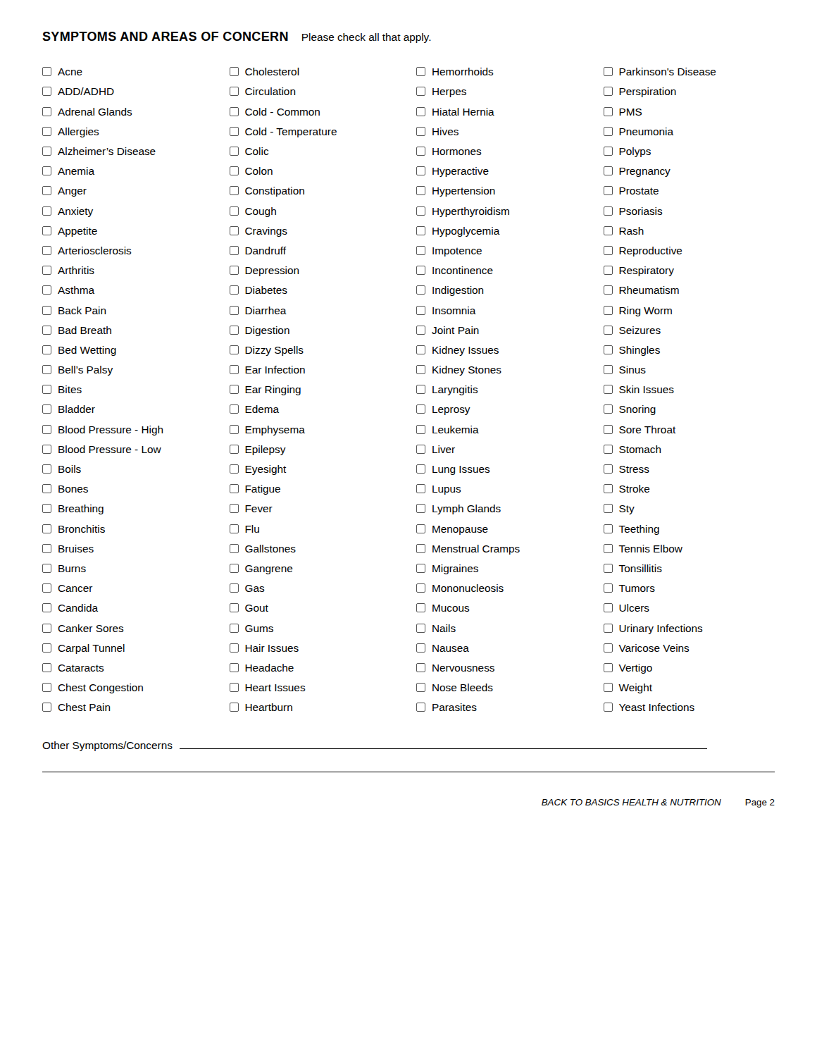Symptoms and Areas of Concern
Please check all that apply.
Acne
ADD/ADHD
Adrenal Glands
Allergies
Alzheimer’s Disease
Anemia
Anger
Anxiety
Appetite
Arteriosclerosis
Arthritis
Asthma
Back Pain
Bad Breath
Bed Wetting
Bell’s Palsy
Bites
Bladder
Blood Pressure - High
Blood Pressure - Low
Boils
Bones
Breathing
Bronchitis
Bruises
Burns
Cancer
Candida
Canker Sores
Carpal Tunnel
Cataracts
Chest Congestion
Chest Pain
Cholesterol
Circulation
Cold - Common
Cold - Temperature
Colic
Colon
Constipation
Cough
Cravings
Dandruff
Depression
Diabetes
Diarrhea
Digestion
Dizzy Spells
Ear Infection
Ear Ringing
Edema
Emphysema
Epilepsy
Eyesight
Fatigue
Fever
Flu
Gallstones
Gangrene
Gas
Gout
Gums
Hair Issues
Headache
Heart Issues
Heartburn
Hemorrhoids
Herpes
Hiatal Hernia
Hives
Hormones
Hyperactive
Hypertension
Hyperthyroidism
Hypoglycemia
Impotence
Incontinence
Indigestion
Insomnia
Joint Pain
Kidney Issues
Kidney Stones
Laryngitis
Leprosy
Leukemia
Liver
Lung Issues
Lupus
Lymph Glands
Menopause
Menstrual Cramps
Migraines
Mononucleosis
Mucous
Nails
Nausea
Nervousness
Nose Bleeds
Parasites
Parkinson's Disease
Perspiration
PMS
Pneumonia
Polyps
Pregnancy
Prostate
Psoriasis
Rash
Reproductive
Respiratory
Rheumatism
Ring Worm
Seizures
Shingles
Sinus
Skin Issues
Snoring
Sore Throat
Stomach
Stress
Stroke
Sty
Teething
Tennis Elbow
Tonsillitis
Tumors
Ulcers
Urinary Infections
Varicose Veins
Vertigo
Weight
Yeast Infections
Other Symptoms/Concerns
BACK TO BASICS HEALTH & NUTRITION Page 2